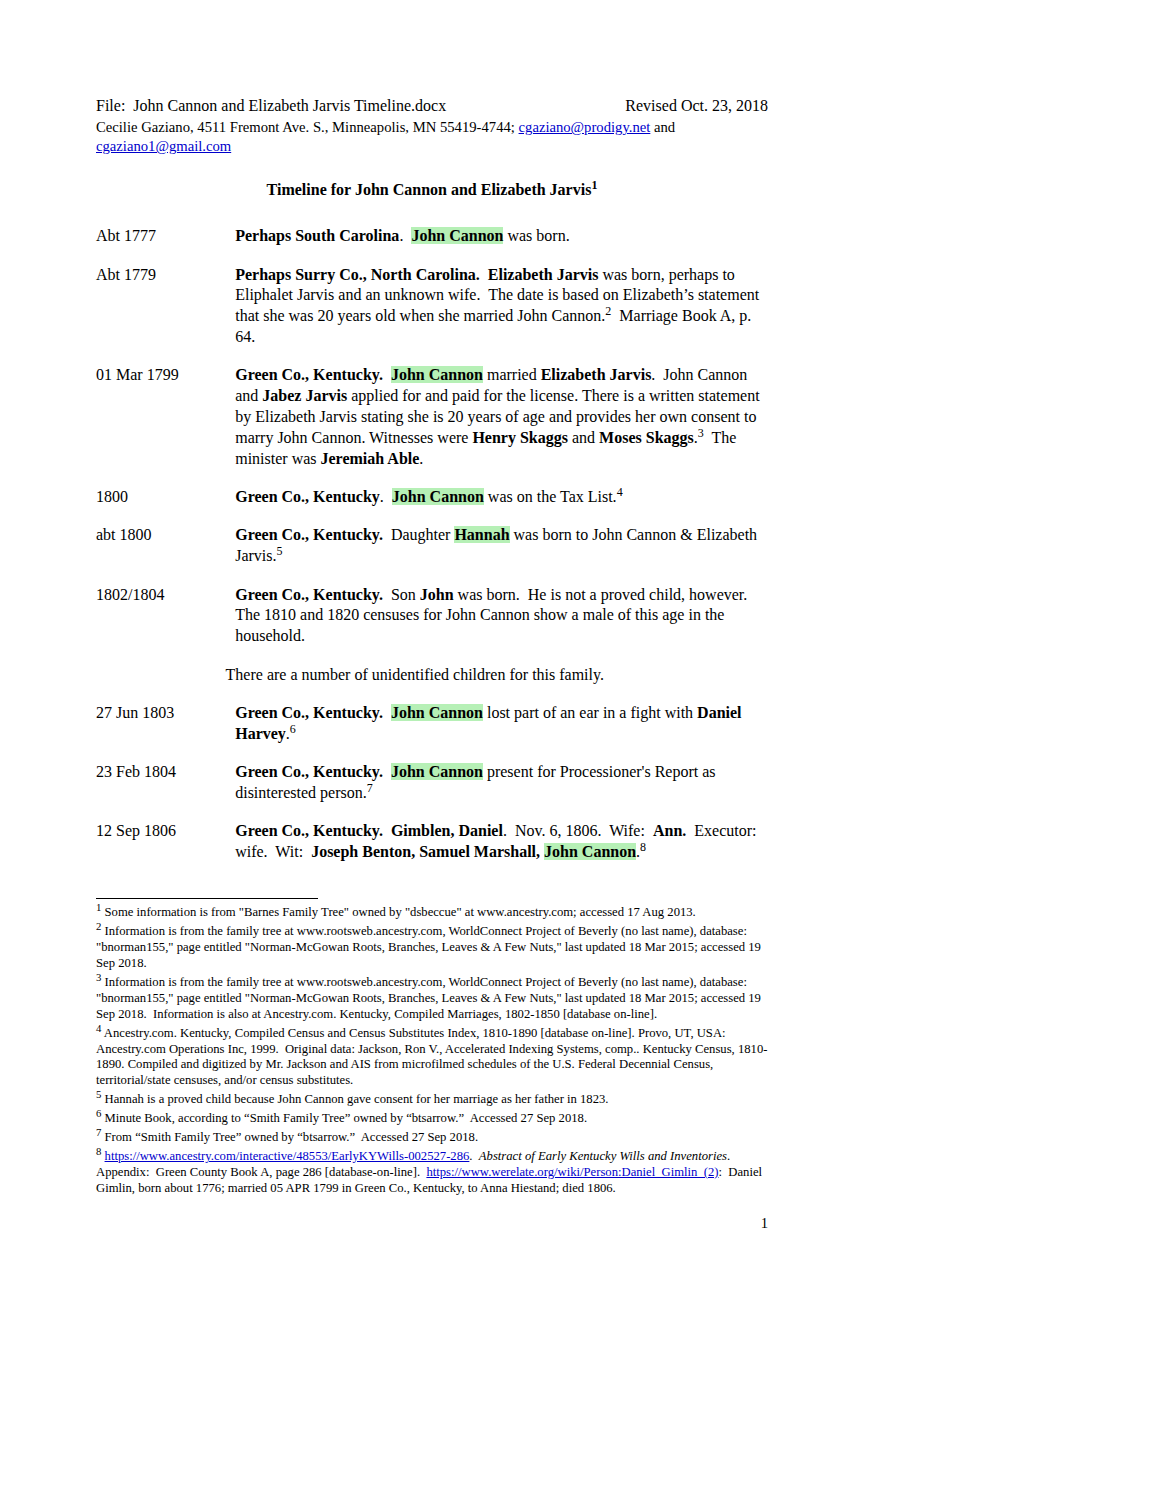File: John Cannon and Elizabeth Jarvis Timeline.docx Revised Oct. 23, 2018
Cecilie Gaziano, 4511 Fremont Ave. S., Minneapolis, MN 55419-4744; cgaziano@prodigy.net and cgaziano1@gmail.com
Timeline for John Cannon and Elizabeth Jarvis1
Abt 1777
Perhaps South Carolina. John Cannon was born.
Abt 1779
Perhaps Surry Co., North Carolina. Elizabeth Jarvis was born, perhaps to Eliphalet Jarvis and an unknown wife. The date is based on Elizabeth’s statement that she was 20 years old when she married John Cannon.2 Marriage Book A, p. 64.
01 Mar 1799
Green Co., Kentucky. John Cannon married Elizabeth Jarvis. John Cannon and Jabez Jarvis applied for and paid for the license. There is a written statement by Elizabeth Jarvis stating she is 20 years of age and provides her own consent to marry John Cannon. Witnesses were Henry Skaggs and Moses Skaggs.3 The minister was Jeremiah Able.
1800
Green Co., Kentucky. John Cannon was on the Tax List.4
abt 1800
Green Co., Kentucky. Daughter Hannah was born to John Cannon & Elizabeth Jarvis.5
1802/1804
Green Co., Kentucky. Son John was born. He is not a proved child, however. The 1810 and 1820 censuses for John Cannon show a male of this age in the household.
There are a number of unidentified children for this family.
27 Jun 1803
Green Co., Kentucky. John Cannon lost part of an ear in a fight with Daniel Harvey.6
23 Feb 1804
Green Co., Kentucky. John Cannon present for Processioner's Report as disinterested person.7
12 Sep 1806
Green Co., Kentucky. Gimblen, Daniel. Nov. 6, 1806. Wife: Ann. Executor: wife. Wit: Joseph Benton, Samuel Marshall, John Cannon.8
1 Some information is from "Barnes Family Tree" owned by "dsbeccue" at www.ancestry.com; accessed 17 Aug 2013.
2 Information is from the family tree at www.rootsweb.ancestry.com, WorldConnect Project of Beverly (no last name), database: "bnorman155," page entitled "Norman-McGowan Roots, Branches, Leaves & A Few Nuts," last updated 18 Mar 2015; accessed 19 Sep 2018.
3 Information is from the family tree at www.rootsweb.ancestry.com, WorldConnect Project of Beverly (no last name), database: "bnorman155," page entitled "Norman-McGowan Roots, Branches, Leaves & A Few Nuts," last updated 18 Mar 2015; accessed 19 Sep 2018. Information is also at Ancestry.com. Kentucky, Compiled Marriages, 1802-1850 [database on-line].
4 Ancestry.com. Kentucky, Compiled Census and Census Substitutes Index, 1810-1890 [database on-line]. Provo, UT, USA: Ancestry.com Operations Inc, 1999. Original data: Jackson, Ron V., Accelerated Indexing Systems, comp.. Kentucky Census, 1810-1890. Compiled and digitized by Mr. Jackson and AIS from microfilmed schedules of the U.S. Federal Decennial Census, territorial/state censuses, and/or census substitutes.
5 Hannah is a proved child because John Cannon gave consent for her marriage as her father in 1823.
6 Minute Book, according to “Smith Family Tree” owned by “btsarrow.” Accessed 27 Sep 2018.
7 From “Smith Family Tree” owned by “btsarrow.” Accessed 27 Sep 2018.
8 https://www.ancestry.com/interactive/48553/EarlyKYWills-002527-286. Abstract of Early Kentucky Wills and Inventories. Appendix: Green County Book A, page 286 [database-on-line]. https://www.werelate.org/wiki/Person:Daniel_Gimlin_(2): Daniel Gimlin, born about 1776; married 05 APR 1799 in Green Co., Kentucky, to Anna Hiestand; died 1806.
1